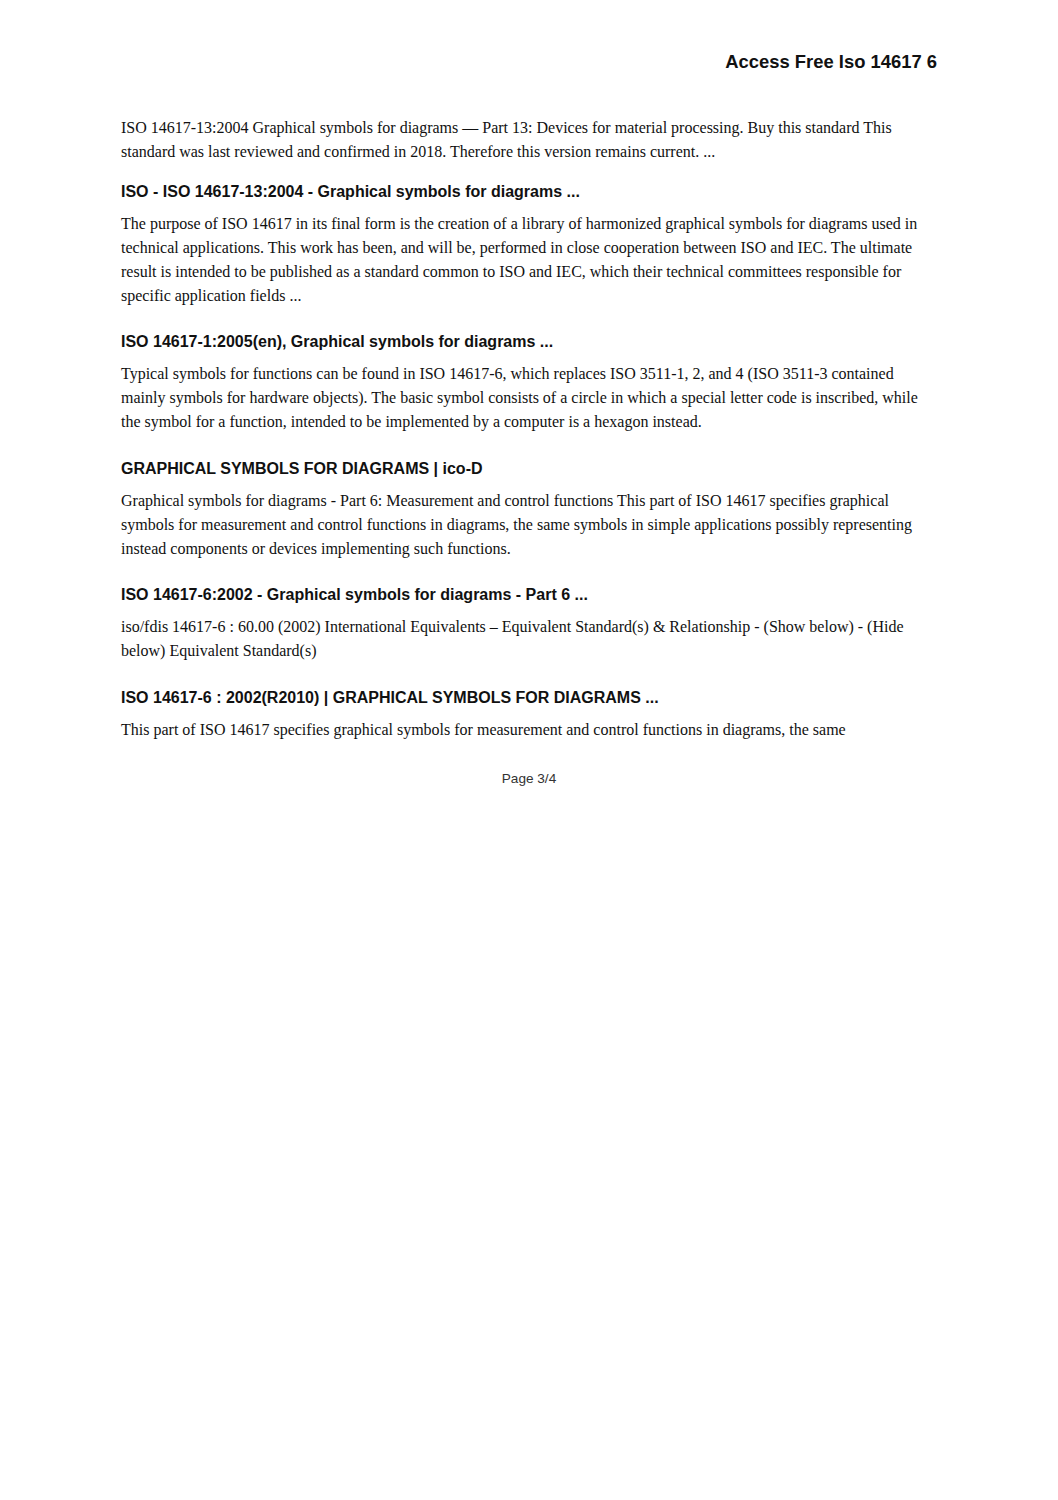Access Free Iso 14617 6
ISO 14617-13:2004 Graphical symbols for diagrams — Part 13: Devices for material processing. Buy this standard This standard was last reviewed and confirmed in 2018. Therefore this version remains current. ...
ISO - ISO 14617-13:2004 - Graphical symbols for diagrams ...
The purpose of ISO 14617 in its final form is the creation of a library of harmonized graphical symbols for diagrams used in technical applications. This work has been, and will be, performed in close cooperation between ISO and IEC. The ultimate result is intended to be published as a standard common to ISO and IEC, which their technical committees responsible for specific application fields ...
ISO 14617-1:2005(en), Graphical symbols for diagrams ...
Typical symbols for functions can be found in ISO 14617-6, which replaces ISO 3511-1, 2, and 4 (ISO 3511-3 contained mainly symbols for hardware objects). The basic symbol consists of a circle in which a special letter code is inscribed, while the symbol for a function, intended to be implemented by a computer is a hexagon instead.
GRAPHICAL SYMBOLS FOR DIAGRAMS | ico-D
Graphical symbols for diagrams - Part 6: Measurement and control functions This part of ISO 14617 specifies graphical symbols for measurement and control functions in diagrams, the same symbols in simple applications possibly representing instead components or devices implementing such functions.
ISO 14617-6:2002 - Graphical symbols for diagrams - Part 6 ...
iso/fdis 14617-6 : 60.00 (2002) International Equivalents – Equivalent Standard(s) & Relationship - (Show below) - (Hide below) Equivalent Standard(s)
ISO 14617-6 : 2002(R2010) | GRAPHICAL SYMBOLS FOR DIAGRAMS ...
This part of ISO 14617 specifies graphical symbols for measurement and control functions in diagrams, the same
Page 3/4